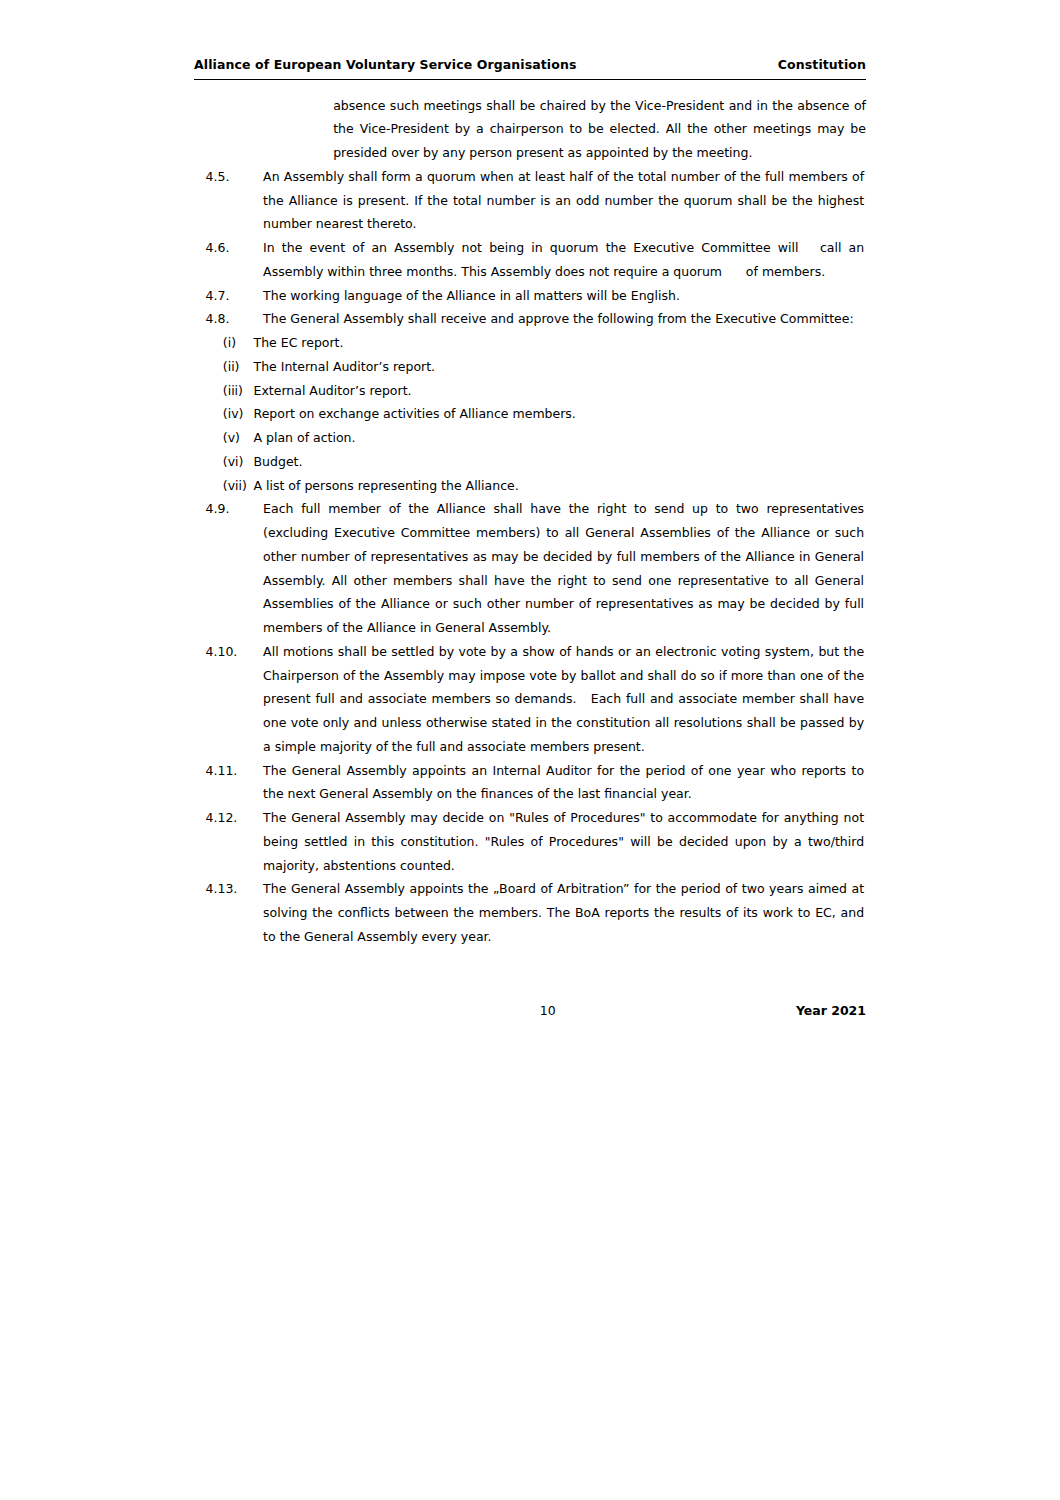Alliance of European Voluntary Service Organisations Constitution
absence such meetings shall be chaired by the Vice-President and in the absence of the Vice-President by a chairperson to be elected. All the other meetings may be presided over by any person present as appointed by the meeting.
4.5.
An Assembly shall form a quorum when at least half of the total number of the full members of the Alliance is present. If the total number is an odd number the quorum shall be the highest number nearest thereto.
4.6.
In the event of an Assembly not being in quorum the Executive Committee will call an Assembly within three months. This Assembly does not require a quorum of members.
4.7.
The working language of the Alliance in all matters will be English.
4.8.
The General Assembly shall receive and approve the following from the Executive Committee:
(i) The EC report.
(ii) The Internal Auditor’s report.
(iii) External Auditor’s report.
(iv) Report on exchange activities of Alliance members.
(v) A plan of action.
(vi) Budget.
(vii) A list of persons representing the Alliance.
4.9.
Each full member of the Alliance shall have the right to send up to two representatives (excluding Executive Committee members) to all General Assemblies of the Alliance or such other number of representatives as may be decided by full members of the Alliance in General Assembly. All other members shall have the right to send one representative to all General Assemblies of the Alliance or such other number of representatives as may be decided by full members of the Alliance in General Assembly.
4.10.
All motions shall be settled by vote by a show of hands or an electronic voting system, but the Chairperson of the Assembly may impose vote by ballot and shall do so if more than one of the present full and associate members so demands. Each full and associate member shall have one vote only and unless otherwise stated in the constitution all resolutions shall be passed by a simple majority of the full and associate members present.
4.11.
The General Assembly appoints an Internal Auditor for the period of one year who reports to the next General Assembly on the finances of the last financial year.
4.12.
The General Assembly may decide on "Rules of Procedures" to accommodate for anything not being settled in this constitution. "Rules of Procedures" will be decided upon by a two/third majority, abstentions counted.
4.13.
The General Assembly appoints the „Board of Arbitration” for the period of two years aimed at solving the conflicts between the members. The BoA reports the results of its work to EC, and to the General Assembly every year.
10
Year 2021